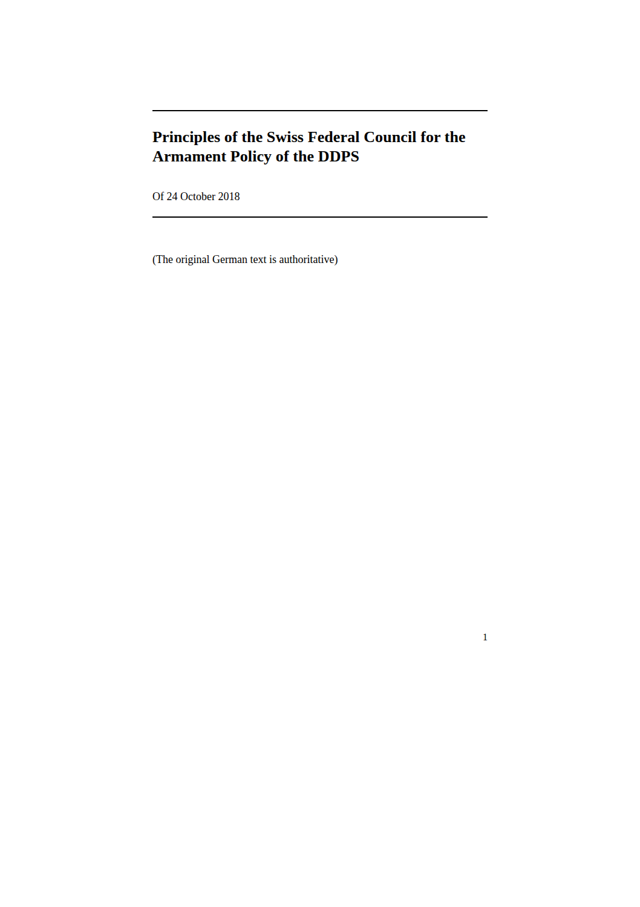Principles of the Swiss Federal Council for the Armament Policy of the DDPS
Of 24 October 2018
(The original German text is authoritative)
1